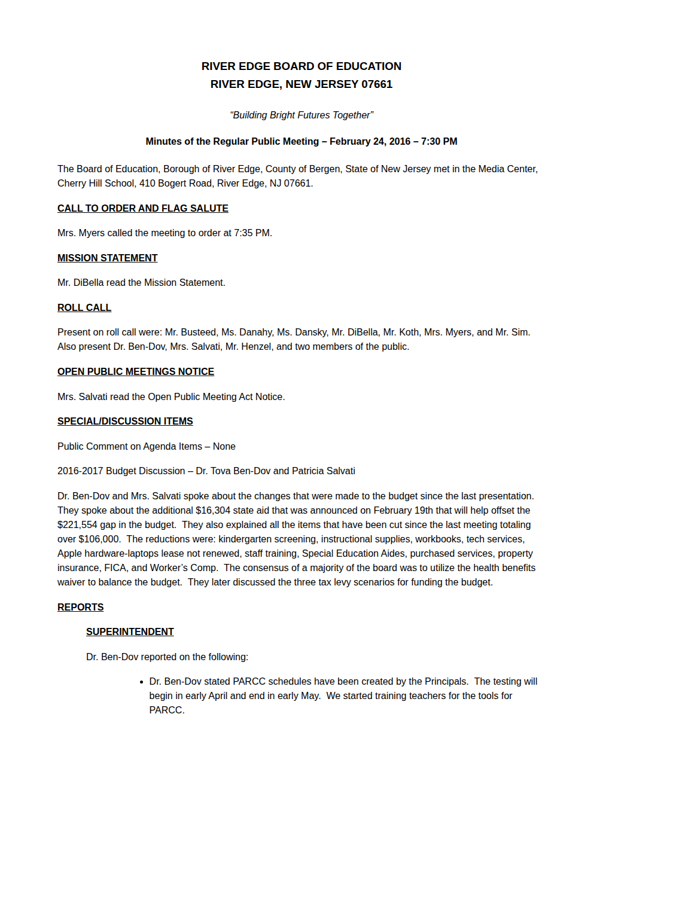RIVER EDGE BOARD OF EDUCATION
RIVER EDGE, NEW JERSEY 07661
“Building Bright Futures Together”
Minutes of the Regular Public Meeting – February 24, 2016 – 7:30 PM
The Board of Education, Borough of River Edge, County of Bergen, State of New Jersey met in the Media Center, Cherry Hill School, 410 Bogert Road, River Edge, NJ 07661.
CALL TO ORDER AND FLAG SALUTE
Mrs. Myers called the meeting to order at 7:35 PM.
MISSION STATEMENT
Mr. DiBella read the Mission Statement.
ROLL CALL
Present on roll call were: Mr. Busteed, Ms. Danahy, Ms. Dansky, Mr. DiBella, Mr. Koth, Mrs. Myers, and Mr. Sim. Also present Dr. Ben-Dov, Mrs. Salvati, Mr. Henzel, and two members of the public.
OPEN PUBLIC MEETINGS NOTICE
Mrs. Salvati read the Open Public Meeting Act Notice.
SPECIAL/DISCUSSION ITEMS
Public Comment on Agenda Items – None
2016-2017 Budget Discussion – Dr. Tova Ben-Dov and Patricia Salvati
Dr. Ben-Dov and Mrs. Salvati spoke about the changes that were made to the budget since the last presentation. They spoke about the additional $16,304 state aid that was announced on February 19th that will help offset the $221,554 gap in the budget. They also explained all the items that have been cut since the last meeting totaling over $106,000. The reductions were: kindergarten screening, instructional supplies, workbooks, tech services, Apple hardware-laptops lease not renewed, staff training, Special Education Aides, purchased services, property insurance, FICA, and Worker’s Comp. The consensus of a majority of the board was to utilize the health benefits waiver to balance the budget. They later discussed the three tax levy scenarios for funding the budget.
REPORTS
SUPERINTENDENT
Dr. Ben-Dov reported on the following:
Dr. Ben-Dov stated PARCC schedules have been created by the Principals. The testing will begin in early April and end in early May. We started training teachers for the tools for PARCC.